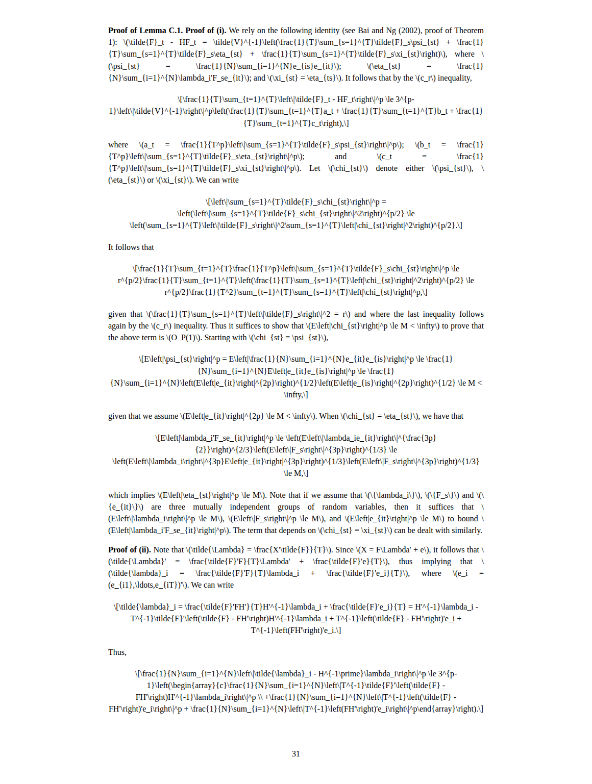Proof of Lemma C.1. Proof of (i). We rely on the following identity (see Bai and Ng (2002), proof of Theorem 1): \(\tilde{F}_t - HF_t = \tilde{V}^{-1}\left(\frac{1}{T}\sum_{s=1}^{T}\tilde{F}_s\psi_{st} + \frac{1}{T}\sum_{s=1}^{T}\tilde{F}_s\eta_{st} + \frac{1}{T}\sum_{s=1}^{T}\tilde{F}_s\xi_{st}\right)\), where \(\psi_{st} = \frac{1}{N}\sum_{i=1}^{N}e_{is}e_{it}\); \(\eta_{st} = \frac{1}{N}\sum_{i=1}^{N}\lambda_i'F_se_{it}\); and \(\xi_{st} = \eta_{ts}\). It follows that by the \(c_r\) inequality,
\[\frac{1}{T}\sum_{t=1}^{T}\left\|\tilde{F}_t - HF_t\right\|^p \le 3^{p-1}\left\|\tilde{V}^{-1}\right\|^p\left(\frac{1}{T}\sum_{t=1}^{T}a_t + \frac{1}{T}\sum_{t=1}^{T}b_t + \frac{1}{T}\sum_{t=1}^{T}c_t\right),\]
where \(a_t = \frac{1}{T^p}\left\|\sum_{s=1}^{T}\tilde{F}_s\psi_{st}\right\|^p\); \(b_t = \frac{1}{T^p}\left\|\sum_{s=1}^{T}\tilde{F}_s\eta_{st}\right\|^p\); and \(c_t = \frac{1}{T^p}\left\|\sum_{s=1}^{T}\tilde{F}_s\xi_{st}\right\|^p\). Let \(\chi_{st}\) denote either \(\psi_{st}\), \(\eta_{st}\) or \(\xi_{st}\). We can write
\[\left\|\sum_{s=1}^{T}\tilde{F}_s\chi_{st}\right\|^p = \left(\left\|\sum_{s=1}^{T}\tilde{F}_s\chi_{st}\right\|^2\right)^{p/2} \le \left(\sum_{s=1}^{T}\left\|\tilde{F}_s\right\|^2\sum_{s=1}^{T}\left|\chi_{st}\right|^2\right)^{p/2}.\]
It follows that
\[\frac{1}{T}\sum_{t=1}^{T}\frac{1}{T^p}\left\|\sum_{s=1}^{T}\tilde{F}_s\chi_{st}\right\|^p \le r^{p/2}\frac{1}{T}\sum_{t=1}^{T}\left(\frac{1}{T}\sum_{s=1}^{T}\left|\chi_{st}\right|^2\right)^{p/2} \le r^{p/2}\frac{1}{T^2}\sum_{t=1}^{T}\sum_{s=1}^{T}\left|\chi_{st}\right|^p,\]
given that \(\frac{1}{T}\sum_{s=1}^{T}\left\|\tilde{F}_s\right\|^2 = r\) and where the last inequality follows again by the \(c_r\) inequality. Thus it suffices to show that \(E\left|\chi_{st}\right|^p \le M < \infty\) to prove that the above term is \(O_P(1)\). Starting with \(\chi_{st} = \psi_{st}\),
\[E\left|\psi_{st}\right|^p = E\left|\frac{1}{N}\sum_{i=1}^{N}e_{it}e_{is}\right|^p \le \frac{1}{N}\sum_{i=1}^{N}E\left|e_{it}e_{is}\right|^p \le \frac{1}{N}\sum_{i=1}^{N}\left(E\left|e_{it}\right|^{2p}\right)^{1/2}\left(E\left|e_{is}\right|^{2p}\right)^{1/2} \le M < \infty,\]
given that we assume \(E\left|e_{it}\right|^{2p} \le M < \infty\). When \(\chi_{st} = \eta_{st}\), we have that
\[E\left|\lambda_i'F_se_{it}\right|^p \le \left(E\left\|\lambda_ie_{it}\right\|^{\frac{3p}{2}}\right)^{2/3}\left(E\left\|F_s\right\|^{3p}\right)^{1/3} \le \left(E\left\|\lambda_i\right\|^{3p}E\left|e_{it}\right|^{3p}\right)^{1/3}\left(E\left\|F_s\right\|^{3p}\right)^{1/3} \le M,\]
which implies \(E\left|\eta_{st}\right|^p \le M\). Note that if we assume that \(\{\lambda_i\}\), \(\{F_s\}\) and \(\{e_{it}\}\) are three mutually independent groups of random variables, then it suffices that \(E\left\|\lambda_i\right\|^p \le M\), \(E\left\|F_s\right\|^p \le M\), and \(E\left|e_{it}\right|^p \le M\) to bound \(E\left|\lambda_i'F_se_{it}\right|^p\). The term that depends on \(\chi_{st} = \xi_{st}\) can be dealt with similarly.
Proof of (ii). Note that \(\tilde{\Lambda} = \frac{X'\tilde{F}}{T}\). Since \(X = F\Lambda' + e\), it follows that \(\tilde{\Lambda}' = \frac{\tilde{F}'F}{T}\Lambda' + \frac{\tilde{F}'e}{T}\), thus implying that \(\tilde{\lambda}_i = \frac{\tilde{F}'F}{T}\lambda_i + \frac{\tilde{F}'e_i}{T}\), where \(e_i = (e_{i1},\ldots,e_{iT})'\). We can write
\[\tilde{\lambda}_i = \frac{\tilde{F}'FH'}{T}H'^{-1}\lambda_i + \frac{\tilde{F}'e_i}{T} = H'^{-1}\lambda_i - T^{-1}\tilde{F}'\left(\tilde{F} - FH'\right)H'^{-1}\lambda_i + T^{-1}\left(\tilde{F} - FH'\right)'e_i + T^{-1}\left(FH'\right)'e_i.\]
Thus,
\[\frac{1}{N}\sum_{i=1}^{N}\left\|\tilde{\lambda}_i - H^{-1\prime}\lambda_i\right\|^p \le 3^{p-1}\left(\begin{array}{c}\frac{1}{N}\sum_{i=1}^{N}\left\|T^{-1}\tilde{F}'\left(\tilde{F} - FH'\right)H'^{-1}\lambda_i\right\|^p \\ +\frac{1}{N}\sum_{i=1}^{N}\left\|T^{-1}\left(\tilde{F} - FH'\right)'e_i\right\|^p + \frac{1}{N}\sum_{i=1}^{N}\left\|T^{-1}\left(FH'\right)'e_i\right\|^p\end{array}\right).\]
31